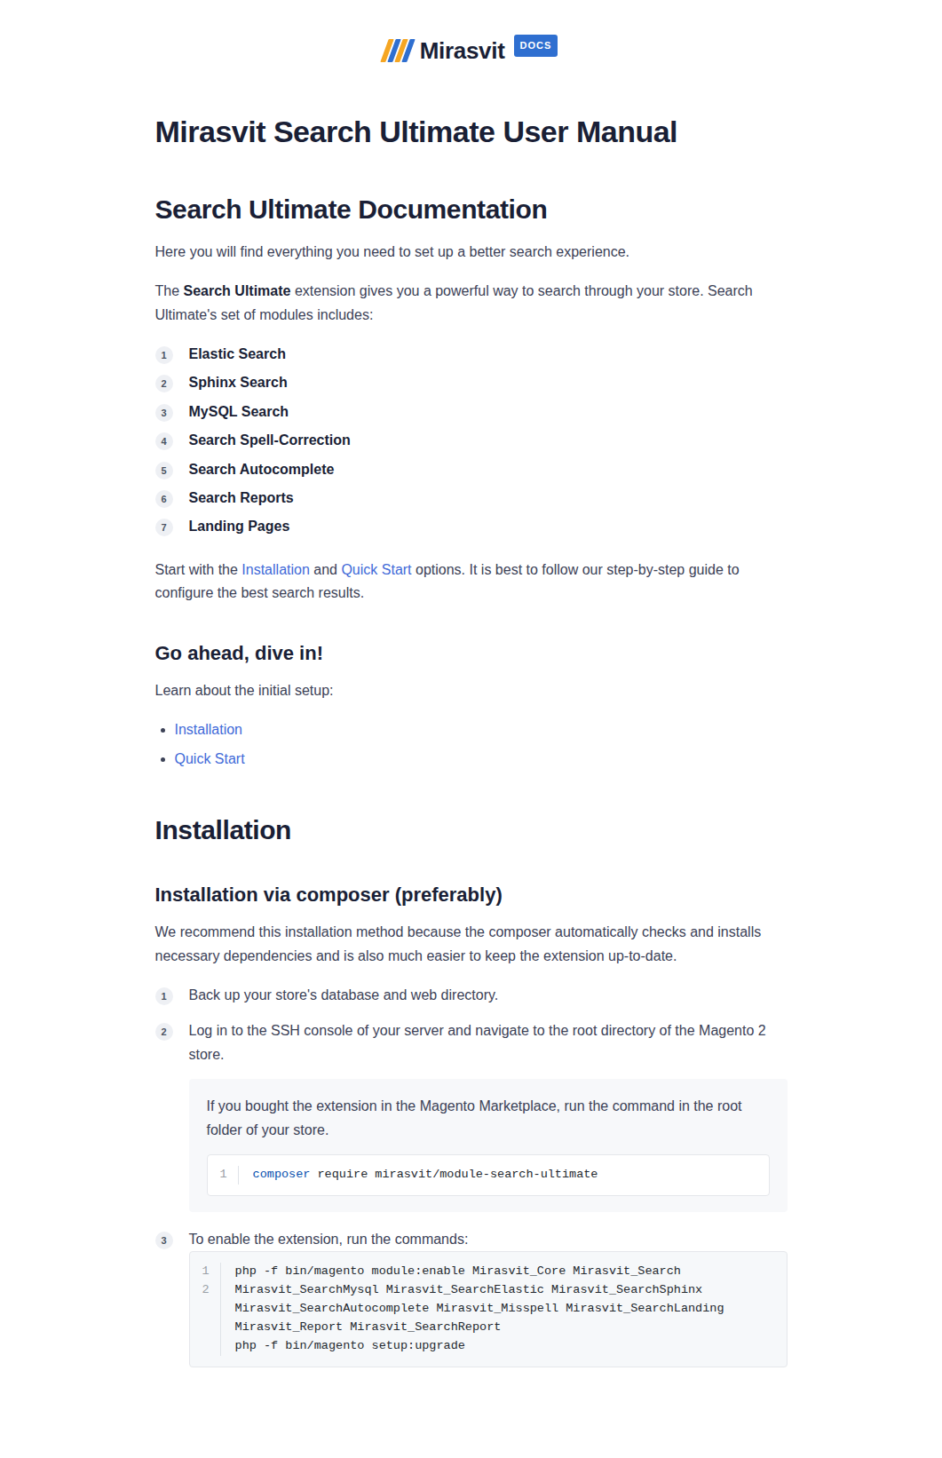Mirasvit Docs
Mirasvit Search Ultimate User Manual
Search Ultimate Documentation
Here you will find everything you need to set up a better search experience.
The Search Ultimate extension gives you a powerful way to search through your store. Search Ultimate's set of modules includes:
Elastic Search
Sphinx Search
MySQL Search
Search Spell-Correction
Search Autocomplete
Search Reports
Landing Pages
Start with the Installation and Quick Start options. It is best to follow our step-by-step guide to configure the best search results.
Go ahead, dive in!
Learn about the initial setup:
Installation
Quick Start
Installation
Installation via composer (preferably)
We recommend this installation method because the composer automatically checks and installs necessary dependencies and is also much easier to keep the extension up-to-date.
Back up your store's database and web directory.
Log in to the SSH console of your server and navigate to the root directory of the Magento 2 store.
If you bought the extension in the Magento Marketplace, run the command in the root folder of your store.

| 1 | composer require mirasvit/module-search-ultimate |
To enable the extension, run the commands:

| 1 | php -f bin/magento module:enable Mirasvit_Core Mirasvit_Search |
| 2 | Mirasvit_SearchMysql Mirasvit_SearchElastic Mirasvit_SearchSphinx Mirasvit_SearchAutocomplete Mirasvit_Misspell Mirasvit_SearchLanding Mirasvit_Report Mirasvit_SearchReport php -f bin/magento setup:upgrade |